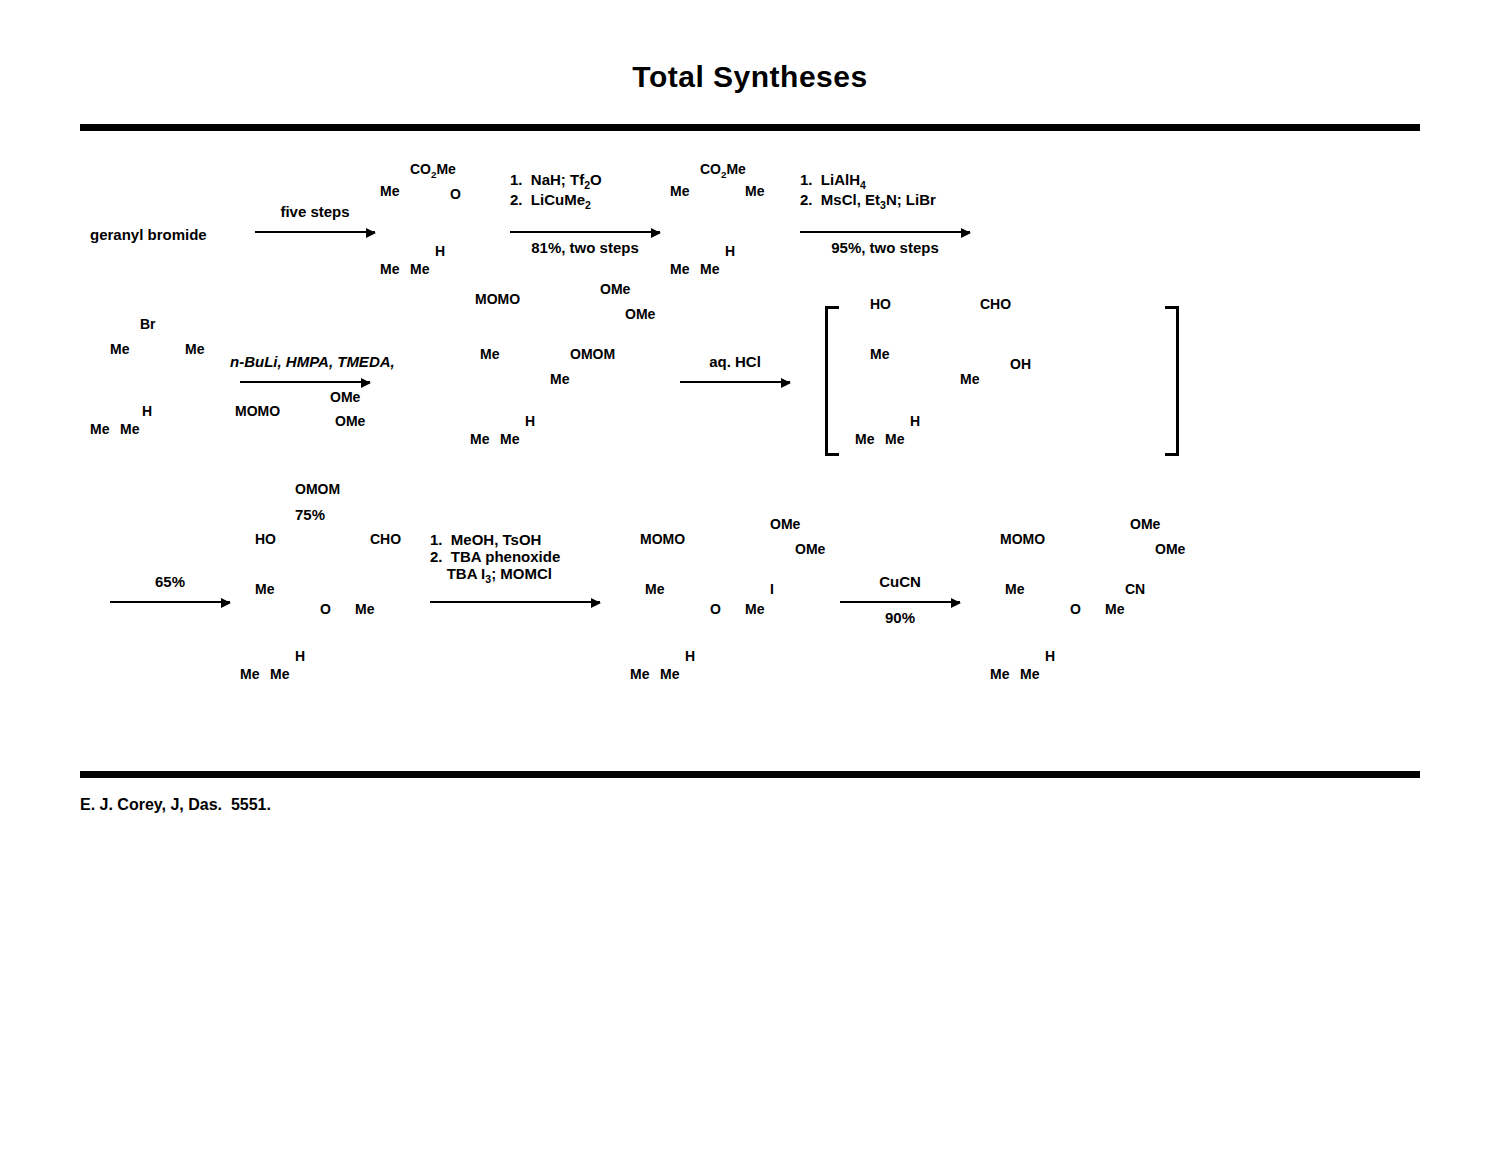Total Syntheses
geranyl bromide
five steps
CO2Me
Me
O
Me
Me
H
1. NaH; Tf2O
2. LiCuMe2
81%, two steps
CO2Me
Me
Me
Me
Me
H
1. LiAlH4
2. MsCl, Et3N; LiBr
95%, two steps
Br
Me
Me
Me
Me
H
n-BuLi, HMPA, TMEDA,
MOMO
OMe
OMe
OMOM
75%
MOMO
OMe
OMe
OMOM
Me
Me
Me
Me
H
aq. HCl
HO
CHO
OH
Me
Me
Me
Me
H
65%
HO
CHO
Me
O
Me
Me
Me
H
1. MeOH, TsOH
2. TBA phenoxide
TBA I3; MOMCl
MOMO
OMe
OMe
I
Me
O
Me
Me
Me
H
CuCN
90%
MOMO
OMe
OMe
CN
Me
O
Me
Me
Me
H
E. J. Corey, J, Das. 5551.